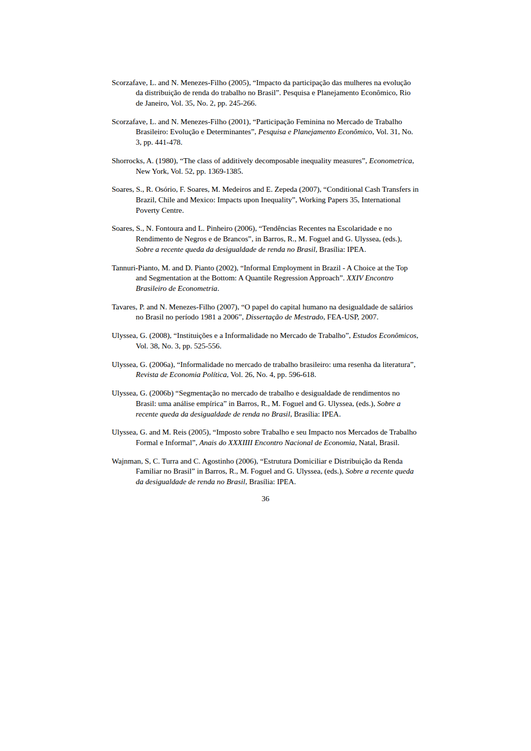Scorzafave, L. and N. Menezes-Filho (2005), “Impacto da participação das mulheres na evolução da distribuição de renda do trabalho no Brasil”. Pesquisa e Planejamento Econômico, Rio de Janeiro, Vol. 35, No. 2, pp. 245-266.
Scorzafave, L. and N. Menezes-Filho (2001), “Participação Feminina no Mercado de Trabalho Brasileiro: Evolução e Determinantes”, Pesquisa e Planejamento Econômico, Vol. 31, No. 3, pp. 441-478.
Shorrocks, A. (1980), “The class of additively decomposable inequality measures”, Econometrica, New York, Vol. 52, pp. 1369-1385.
Soares, S., R. Osório, F. Soares, M. Medeiros and E. Zepeda (2007), “Conditional Cash Transfers in Brazil, Chile and Mexico: Impacts upon Inequality”, Working Papers 35, International Poverty Centre.
Soares, S., N. Fontoura and L. Pinheiro (2006), “Tendências Recentes na Escolaridade e no Rendimento de Negros e de Brancos”, in Barros, R., M. Foguel and G. Ulyssea, (eds.), Sobre a recente queda da desigualdade de renda no Brasil, Brasília: IPEA.
Tannuri-Pianto, M. and D. Pianto (2002), “Informal Employment in Brazil - A Choice at the Top and Segmentation at the Bottom: A Quantile Regression Approach”. XXIV Encontro Brasileiro de Econometria.
Tavares, P. and N. Menezes-Filho (2007), “O papel do capital humano na desigualdade de salários no Brasil no período 1981 a 2006”, Dissertação de Mestrado, FEA-USP, 2007.
Ulyssea, G. (2008), “Instituições e a Informalidade no Mercado de Trabalho”, Estudos Econômicos, Vol. 38, No. 3, pp. 525-556.
Ulyssea, G. (2006a), “Informalidade no mercado de trabalho brasileiro: uma resenha da literatura”, Revista de Economia Política, Vol. 26, No. 4, pp. 596-618.
Ulyssea, G. (2006b) “Segmentação no mercado de trabalho e desigualdade de rendimentos no Brasil: uma análise empírica” in Barros, R., M. Foguel and G. Ulyssea, (eds.), Sobre a recente queda da desigualdade de renda no Brasil, Brasília: IPEA.
Ulyssea, G. and M. Reis (2005), “Imposto sobre Trabalho e seu Impacto nos Mercados de Trabalho Formal e Informal”, Anais do XXXIIII Encontro Nacional de Economia, Natal, Brasil.
Wajnman, S, C. Turra and C. Agostinho (2006), “Estrutura Domiciliar e Distribuição da Renda Familiar no Brasil” in Barros, R., M. Foguel and G. Ulyssea, (eds.), Sobre a recente queda da desigualdade de renda no Brasil, Brasília: IPEA.
36